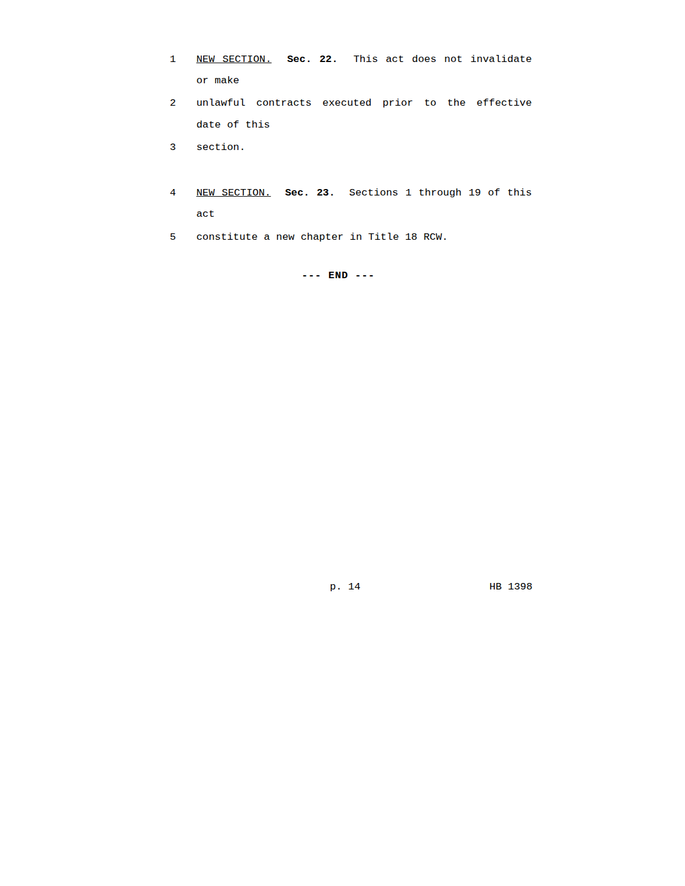| 1 | NEW SECTION. Sec. 22. This act does not invalidate or make |
| 2 | unlawful contracts executed prior to the effective date of this |
| 3 | section. |
| 4 | NEW SECTION. Sec. 23. Sections 1 through 19 of this act |
| 5 | constitute a new chapter in Title 18 RCW. |
--- END ---
p. 14
HB 1398